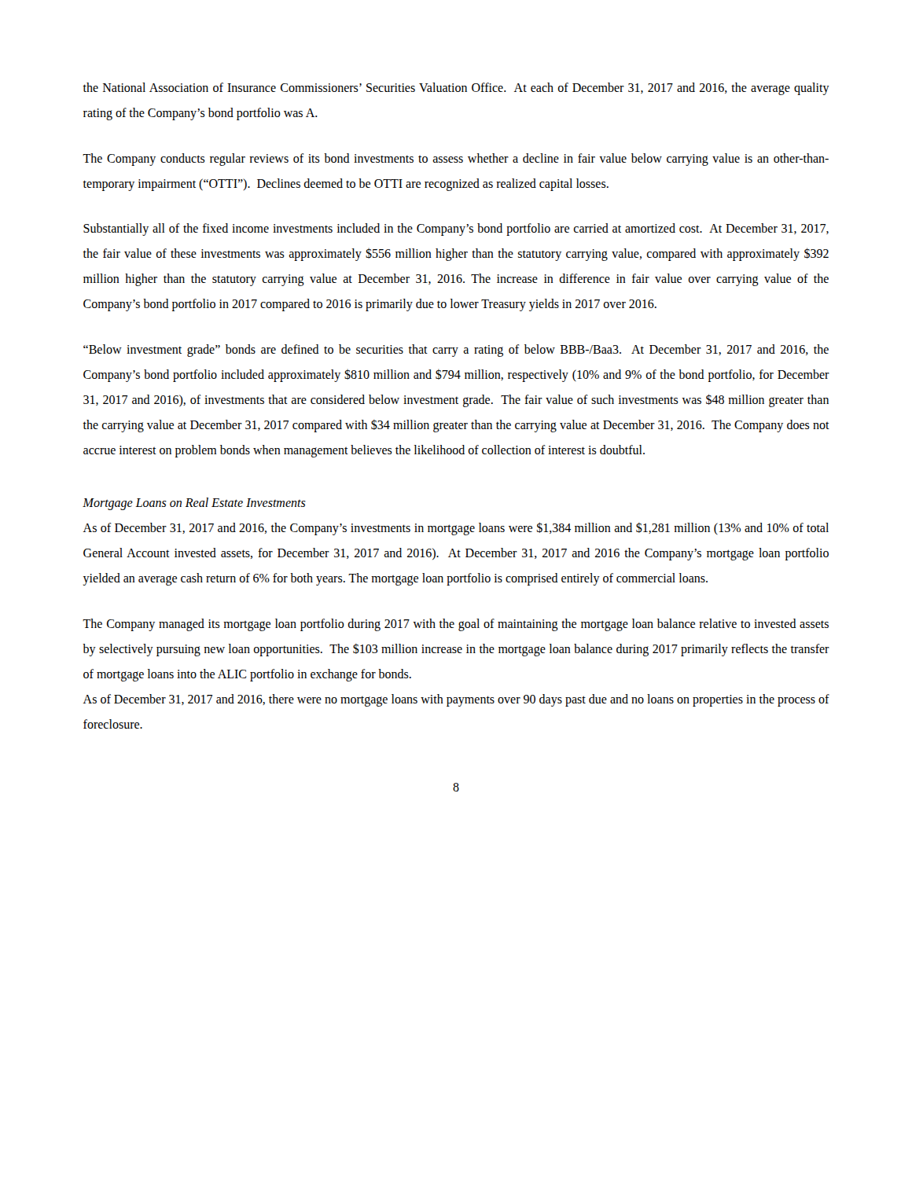the National Association of Insurance Commissioners’ Securities Valuation Office. At each of December 31, 2017 and 2016, the average quality rating of the Company’s bond portfolio was A.
The Company conducts regular reviews of its bond investments to assess whether a decline in fair value below carrying value is an other-than-temporary impairment (“OTTI”). Declines deemed to be OTTI are recognized as realized capital losses.
Substantially all of the fixed income investments included in the Company’s bond portfolio are carried at amortized cost. At December 31, 2017, the fair value of these investments was approximately $556 million higher than the statutory carrying value, compared with approximately $392 million higher than the statutory carrying value at December 31, 2016. The increase in difference in fair value over carrying value of the Company’s bond portfolio in 2017 compared to 2016 is primarily due to lower Treasury yields in 2017 over 2016.
“Below investment grade” bonds are defined to be securities that carry a rating of below BBB-/Baa3. At December 31, 2017 and 2016, the Company’s bond portfolio included approximately $810 million and $794 million, respectively (10% and 9% of the bond portfolio, for December 31, 2017 and 2016), of investments that are considered below investment grade. The fair value of such investments was $48 million greater than the carrying value at December 31, 2017 compared with $34 million greater than the carrying value at December 31, 2016. The Company does not accrue interest on problem bonds when management believes the likelihood of collection of interest is doubtful.
Mortgage Loans on Real Estate Investments
As of December 31, 2017 and 2016, the Company’s investments in mortgage loans were $1,384 million and $1,281 million (13% and 10% of total General Account invested assets, for December 31, 2017 and 2016). At December 31, 2017 and 2016 the Company’s mortgage loan portfolio yielded an average cash return of 6% for both years. The mortgage loan portfolio is comprised entirely of commercial loans.
The Company managed its mortgage loan portfolio during 2017 with the goal of maintaining the mortgage loan balance relative to invested assets by selectively pursuing new loan opportunities. The $103 million increase in the mortgage loan balance during 2017 primarily reflects the transfer of mortgage loans into the ALIC portfolio in exchange for bonds.
As of December 31, 2017 and 2016, there were no mortgage loans with payments over 90 days past due and no loans on properties in the process of foreclosure.
8